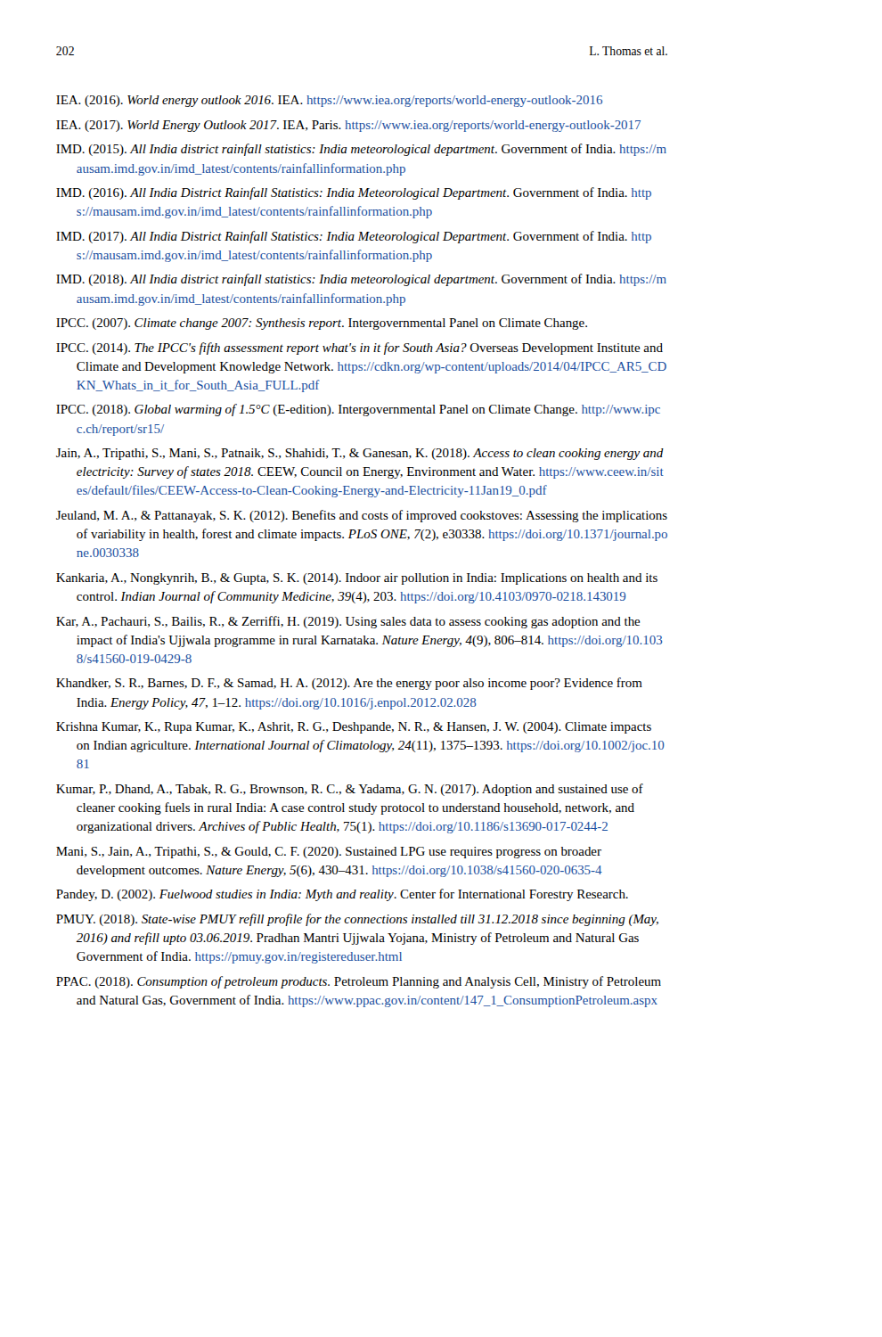202 L. Thomas et al.
IEA. (2016). World energy outlook 2016. IEA. https://www.iea.org/reports/world-energy-outlook-2016
IEA. (2017). World Energy Outlook 2017. IEA, Paris. https://www.iea.org/reports/world-energy-outlook-2017
IMD. (2015). All India district rainfall statistics: India meteorological department. Government of India. https://mausam.imd.gov.in/imd_latest/contents/rainfallinformation.php
IMD. (2016). All India District Rainfall Statistics: India Meteorological Department. Government of India. https://mausam.imd.gov.in/imd_latest/contents/rainfallinformation.php
IMD. (2017). All India District Rainfall Statistics: India Meteorological Department. Government of India. https://mausam.imd.gov.in/imd_latest/contents/rainfallinformation.php
IMD. (2018). All India district rainfall statistics: India meteorological department. Government of India. https://mausam.imd.gov.in/imd_latest/contents/rainfallinformation.php
IPCC. (2007). Climate change 2007: Synthesis report. Intergovernmental Panel on Climate Change.
IPCC. (2014). The IPCC's fifth assessment report what's in it for South Asia? Overseas Development Institute and Climate and Development Knowledge Network. https://cdkn.org/wp-content/uploads/2014/04/IPCC_AR5_CDKN_Whats_in_it_for_South_Asia_FULL.pdf
IPCC. (2018). Global warming of 1.5°C (E-edition). Intergovernmental Panel on Climate Change. http://www.ipcc.ch/report/sr15/
Jain, A., Tripathi, S., Mani, S., Patnaik, S., Shahidi, T., & Ganesan, K. (2018). Access to clean cooking energy and electricity: Survey of states 2018. CEEW, Council on Energy, Environment and Water. https://www.ceew.in/sites/default/files/CEEW-Access-to-Clean-Cooking-Energy-and-Electricity-11Jan19_0.pdf
Jeuland, M. A., & Pattanayak, S. K. (2012). Benefits and costs of improved cookstoves: Assessing the implications of variability in health, forest and climate impacts. PLoS ONE, 7(2), e30338. https://doi.org/10.1371/journal.pone.0030338
Kankaria, A., Nongkynrih, B., & Gupta, S. K. (2014). Indoor air pollution in India: Implications on health and its control. Indian Journal of Community Medicine, 39(4), 203. https://doi.org/10.4103/0970-0218.143019
Kar, A., Pachauri, S., Bailis, R., & Zerriffi, H. (2019). Using sales data to assess cooking gas adoption and the impact of India's Ujjwala programme in rural Karnataka. Nature Energy, 4(9), 806–814. https://doi.org/10.1038/s41560-019-0429-8
Khandker, S. R., Barnes, D. F., & Samad, H. A. (2012). Are the energy poor also income poor? Evidence from India. Energy Policy, 47, 1–12. https://doi.org/10.1016/j.enpol.2012.02.028
Krishna Kumar, K., Rupa Kumar, K., Ashrit, R. G., Deshpande, N. R., & Hansen, J. W. (2004). Climate impacts on Indian agriculture. International Journal of Climatology, 24(11), 1375–1393. https://doi.org/10.1002/joc.1081
Kumar, P., Dhand, A., Tabak, R. G., Brownson, R. C., & Yadama, G. N. (2017). Adoption and sustained use of cleaner cooking fuels in rural India: A case control study protocol to understand household, network, and organizational drivers. Archives of Public Health, 75(1). https://doi.org/10.1186/s13690-017-0244-2
Mani, S., Jain, A., Tripathi, S., & Gould, C. F. (2020). Sustained LPG use requires progress on broader development outcomes. Nature Energy, 5(6), 430–431. https://doi.org/10.1038/s41560-020-0635-4
Pandey, D. (2002). Fuelwood studies in India: Myth and reality. Center for International Forestry Research.
PMUY. (2018). State-wise PMUY refill profile for the connections installed till 31.12.2018 since beginning (May, 2016) and refill upto 03.06.2019. Pradhan Mantri Ujjwala Yojana, Ministry of Petroleum and Natural Gas Government of India. https://pmuy.gov.in/registereduser.html
PPAC. (2018). Consumption of petroleum products. Petroleum Planning and Analysis Cell, Ministry of Petroleum and Natural Gas, Government of India. https://www.ppac.gov.in/content/147_1_ConsumptionPetroleum.aspx